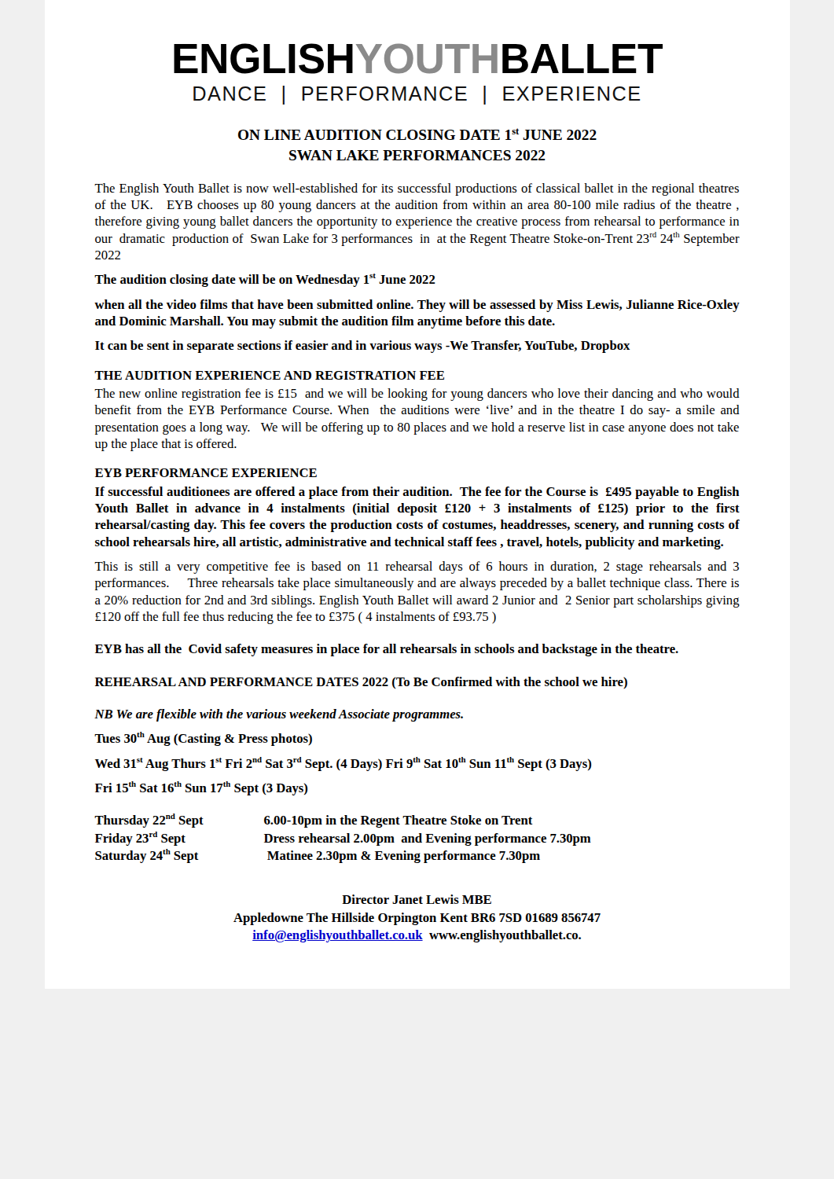ENGLISHYOUTHBALLET
DANCE | PERFORMANCE | EXPERIENCE
ON LINE AUDITION CLOSING DATE 1st JUNE 2022
SWAN LAKE PERFORMANCES 2022
The English Youth Ballet is now well-established for its successful productions of classical ballet in the regional theatres of the UK. EYB chooses up 80 young dancers at the audition from within an area 80-100 mile radius of the theatre , therefore giving young ballet dancers the opportunity to experience the creative process from rehearsal to performance in our dramatic production of Swan Lake for 3 performances in at the Regent Theatre Stoke-on-Trent 23rd 24th September 2022
The audition closing date will be on Wednesday 1st June 2022
when all the video films that have been submitted online. They will be assessed by Miss Lewis, Julianne Rice-Oxley and Dominic Marshall. You may submit the audition film anytime before this date.
It can be sent in separate sections if easier and in various ways -We Transfer, YouTube, Dropbox
THE AUDITION EXPERIENCE AND REGISTRATION FEE
The new online registration fee is £15 and we will be looking for young dancers who love their dancing and who would benefit from the EYB Performance Course. When the auditions were ‘live’ and in the theatre I do say- a smile and presentation goes a long way. We will be offering up to 80 places and we hold a reserve list in case anyone does not take up the place that is offered.
EYB PERFORMANCE EXPERIENCE
If successful auditionees are offered a place from their audition. The fee for the Course is £495 payable to English Youth Ballet in advance in 4 instalments (initial deposit £120 + 3 instalments of £125) prior to the first rehearsal/casting day. This fee covers the production costs of costumes, headdresses, scenery, and running costs of school rehearsals hire, all artistic, administrative and technical staff fees , travel, hotels, publicity and marketing.
This is still a very competitive fee is based on 11 rehearsal days of 6 hours in duration, 2 stage rehearsals and 3 performances. Three rehearsals take place simultaneously and are always preceded by a ballet technique class. There is a 20% reduction for 2nd and 3rd siblings. English Youth Ballet will award 2 Junior and 2 Senior part scholarships giving £120 off the full fee thus reducing the fee to £375 ( 4 instalments of £93.75 )
EYB has all the Covid safety measures in place for all rehearsals in schools and backstage in the theatre.
REHEARSAL AND PERFORMANCE DATES 2022 (To Be Confirmed with the school we hire)
NB We are flexible with the various weekend Associate programmes.
Tues 30th Aug (Casting & Press photos)
Wed 31st Aug Thurs 1st Fri 2nd Sat 3rd Sept. (4 Days) Fri 9th Sat 10th Sun 11th Sept (3 Days)
Fri 15th Sat 16th Sun 17th Sept (3 Days)
| Thursday 22 nd Sept | 6.00-10pm in the Regent Theatre Stoke on Trent |
| Friday 23 rd Sept | Dress rehearsal 2.00pm and Evening performance 7.30pm |
| Saturday 24 th Sept | Matinee 2.30pm & Evening performance 7.30pm |
Director Janet Lewis MBE
Appledowne The Hillside Orpington Kent BR6 7SD 01689 856747
info@englishyouthballet.co.uk www.englishyouthballet.co.